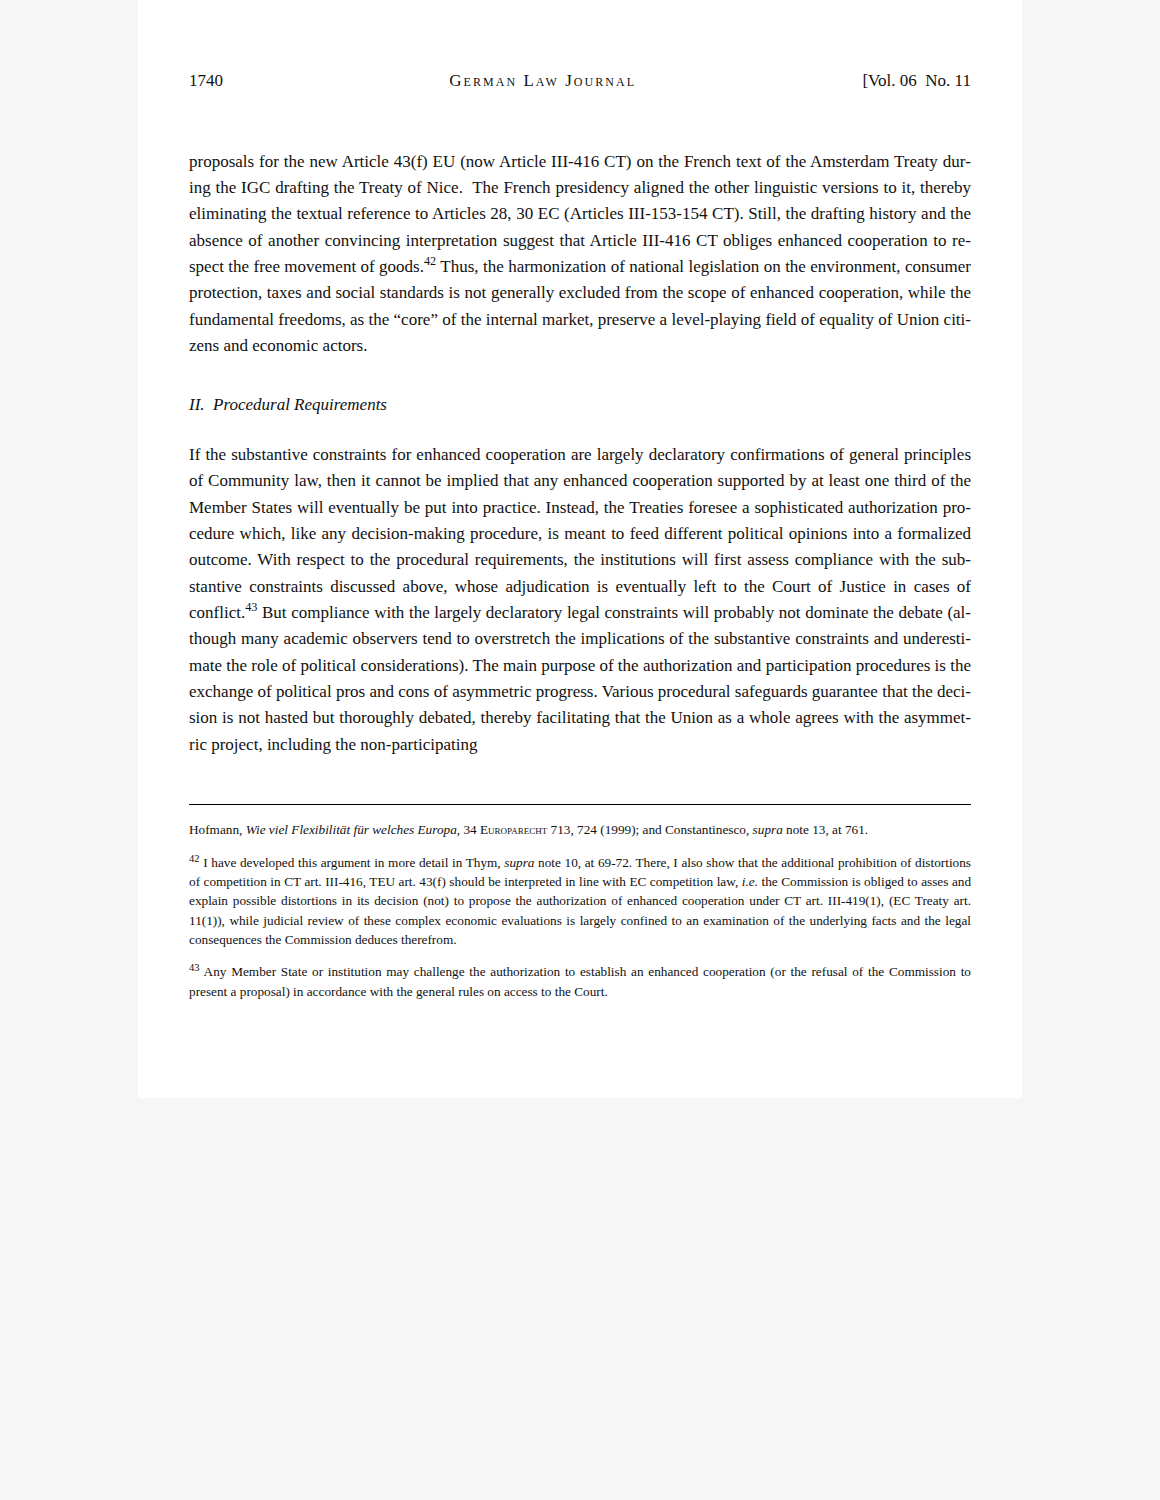1740 German Law Journal [Vol. 06 No. 11
proposals for the new Article 43(f) EU (now Article III-416 CT) on the French text of the Amsterdam Treaty during the IGC drafting the Treaty of Nice. The French presidency aligned the other linguistic versions to it, thereby eliminating the textual reference to Articles 28, 30 EC (Articles III-153-154 CT). Still, the drafting history and the absence of another convincing interpretation suggest that Article III-416 CT obliges enhanced cooperation to respect the free movement of goods.42 Thus, the harmonization of national legislation on the environment, consumer protection, taxes and social standards is not generally excluded from the scope of enhanced cooperation, while the fundamental freedoms, as the “core” of the internal market, preserve a level-playing field of equality of Union citizens and economic actors.
II. Procedural Requirements
If the substantive constraints for enhanced cooperation are largely declaratory confirmations of general principles of Community law, then it cannot be implied that any enhanced cooperation supported by at least one third of the Member States will eventually be put into practice. Instead, the Treaties foresee a sophisticated authorization procedure which, like any decision-making procedure, is meant to feed different political opinions into a formalized outcome. With respect to the procedural requirements, the institutions will first assess compliance with the substantive constraints discussed above, whose adjudication is eventually left to the Court of Justice in cases of conflict.43 But compliance with the largely declaratory legal constraints will probably not dominate the debate (although many academic observers tend to overstretch the implications of the substantive constraints and underestimate the role of political considerations). The main purpose of the authorization and participation procedures is the exchange of political pros and cons of asymmetric progress. Various procedural safeguards guarantee that the decision is not hasted but thoroughly debated, thereby facilitating that the Union as a whole agrees with the asymmetric project, including the non-participating
Hofmann, Wie viel Flexibilität für welches Europa, 34 Europarecht 713, 724 (1999); and Constantinesco, supra note 13, at 761.
42 I have developed this argument in more detail in Thym, supra note 10, at 69-72. There, I also show that the additional prohibition of distortions of competition in CT art. III-416, TEU art. 43(f) should be interpreted in line with EC competition law, i.e. the Commission is obliged to asses and explain possible distortions in its decision (not) to propose the authorization of enhanced cooperation under CT art. III-419(1), (EC Treaty art. 11(1)), while judicial review of these complex economic evaluations is largely confined to an examination of the underlying facts and the legal consequences the Commission deduces therefrom.
43 Any Member State or institution may challenge the authorization to establish an enhanced cooperation (or the refusal of the Commission to present a proposal) in accordance with the general rules on access to the Court.